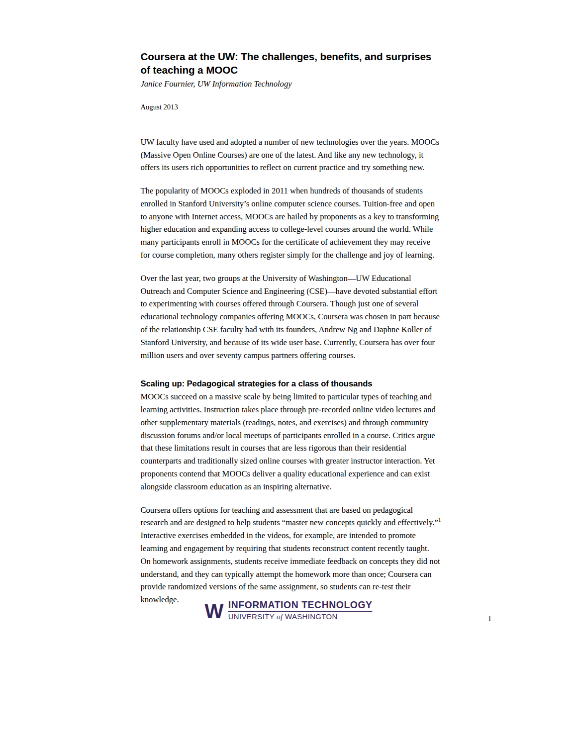Coursera at the UW: The challenges, benefits, and surprises of teaching a MOOC
Janice Fournier, UW Information Technology
August 2013
UW faculty have used and adopted a number of new technologies over the years. MOOCs (Massive Open Online Courses) are one of the latest. And like any new technology, it offers its users rich opportunities to reflect on current practice and try something new.
The popularity of MOOCs exploded in 2011 when hundreds of thousands of students enrolled in Stanford University’s online computer science courses. Tuition-free and open to anyone with Internet access, MOOCs are hailed by proponents as a key to transforming higher education and expanding access to college-level courses around the world. While many participants enroll in MOOCs for the certificate of achievement they may receive for course completion, many others register simply for the challenge and joy of learning.
Over the last year, two groups at the University of Washington—UW Educational Outreach and Computer Science and Engineering (CSE)—have devoted substantial effort to experimenting with courses offered through Coursera. Though just one of several educational technology companies offering MOOCs, Coursera was chosen in part because of the relationship CSE faculty had with its founders, Andrew Ng and Daphne Koller of Stanford University, and because of its wide user base. Currently, Coursera has over four million users and over seventy campus partners offering courses.
Scaling up: Pedagogical strategies for a class of thousands
MOOCs succeed on a massive scale by being limited to particular types of teaching and learning activities. Instruction takes place through pre-recorded online video lectures and other supplementary materials (readings, notes, and exercises) and through community discussion forums and/or local meetups of participants enrolled in a course. Critics argue that these limitations result in courses that are less rigorous than their residential counterparts and traditionally sized online courses with greater instructor interaction. Yet proponents contend that MOOCs deliver a quality educational experience and can exist alongside classroom education as an inspiring alternative.
Coursera offers options for teaching and assessment that are based on pedagogical research and are designed to help students “master new concepts quickly and effectively.”1 Interactive exercises embedded in the videos, for example, are intended to promote learning and engagement by requiring that students reconstruct content recently taught. On homework assignments, students receive immediate feedback on concepts they did not understand, and they can typically attempt the homework more than once; Coursera can provide randomized versions of the same assignment, so students can re-test their knowledge.
W INFORMATION TECHNOLOGY UNIVERSITY of WASHINGTON
1